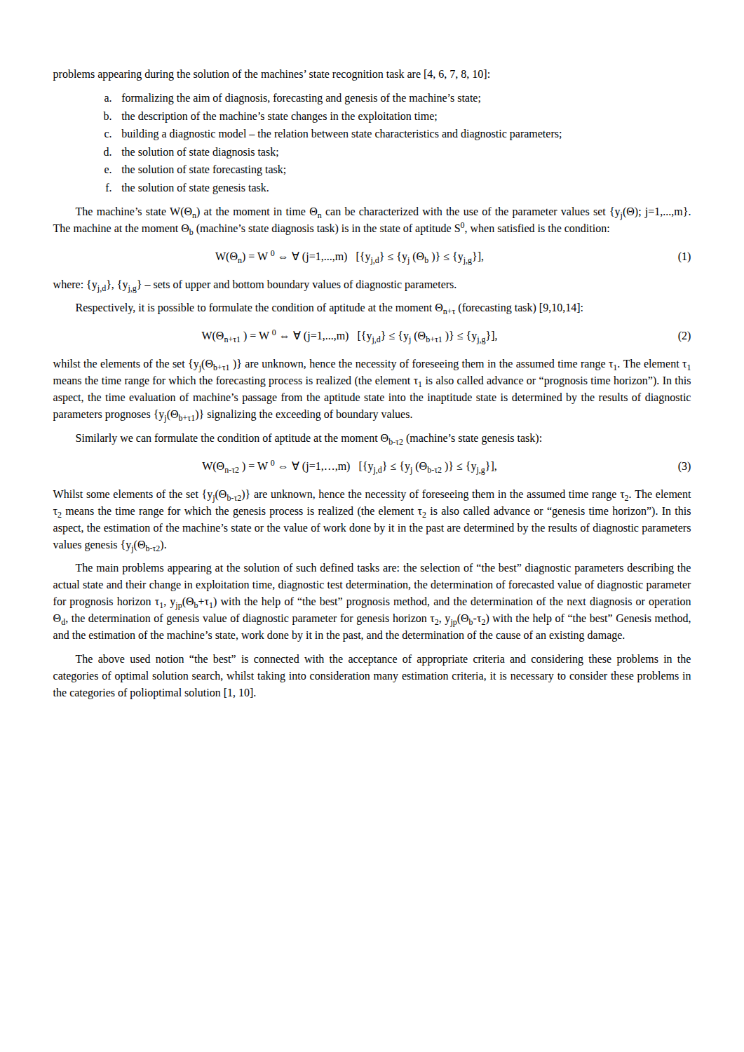problems appearing during the solution of the machines’ state recognition task are [4, 6, 7, 8, 10]:
formalizing the aim of diagnosis, forecasting and genesis of the machine’s state;
the description of the machine’s state changes in the exploitation time;
building a diagnostic model – the relation between state characteristics and diagnostic parameters;
the solution of state diagnosis task;
the solution of state forecasting task;
the solution of state genesis task.
The machine’s state W(Θn) at the moment in time Θn can be characterized with the use of the parameter values set {yj(Θ); j=1,...,m}. The machine at the moment Θb (machine’s state diagnosis task) is in the state of aptitude S0, when satisfied is the condition:
W(Θn) = W 0 ⇔ ∀ (j=1,...,m) [{yj,d} ≤ {yj (Θb )} ≤ {yj,g}],
(1)
where: {yj,d}, {yj,g} – sets of upper and bottom boundary values of diagnostic parameters.
Respectively, it is possible to formulate the condition of aptitude at the moment Θn+τ (forecasting task) [9,10,14]:
W(Θn+τ1 ) = W 0 ⇔ ∀ (j=1,...,m) [{yj,d} ≤ {yj (Θb+τ1 )} ≤ {yj,g}],
(2)
whilst the elements of the set {yj(Θb+τ1 )} are unknown, hence the necessity of foreseeing them in the assumed time range τ1. The element τ1 means the time range for which the forecasting process is realized (the element τ1 is also called advance or “prognosis time horizon”). In this aspect, the time evaluation of machine’s passage from the aptitude state into the inaptitude state is determined by the results of diagnostic parameters prognoses {yj(Θb+τ1)} signalizing the exceeding of boundary values.
Similarly we can formulate the condition of aptitude at the moment Θb-τ2 (machine’s state genesis task):
W(Θn-τ2 ) = W 0 ⇔ ∀ (j=1,…,m) [{yj,d} ≤ {yj (Θb-τ2 )} ≤ {yj,g}],
(3)
Whilst some elements of the set {yj(Θb-τ2)} are unknown, hence the necessity of foreseeing them in the assumed time range τ2. The element τ2 means the time range for which the genesis process is realized (the element τ2 is also called advance or “genesis time horizon”). In this aspect, the estimation of the machine’s state or the value of work done by it in the past are determined by the results of diagnostic parameters values genesis {yj(Θb-τ2).
The main problems appearing at the solution of such defined tasks are: the selection of “the best” diagnostic parameters describing the actual state and their change in exploitation time, diagnostic test determination, the determination of forecasted value of diagnostic parameter for prognosis horizon τ1, yjp(Θb+τ1) with the help of “the best” prognosis method, and the determination of the next diagnosis or operation Θd, the determination of genesis value of diagnostic parameter for genesis horizon τ2, yjp(Θb-τ2) with the help of “the best” Genesis method, and the estimation of the machine’s state, work done by it in the past, and the determination of the cause of an existing damage.
The above used notion “the best” is connected with the acceptance of appropriate criteria and considering these problems in the categories of optimal solution search, whilst taking into consideration many estimation criteria, it is necessary to consider these problems in the categories of polioptimal solution [1, 10].